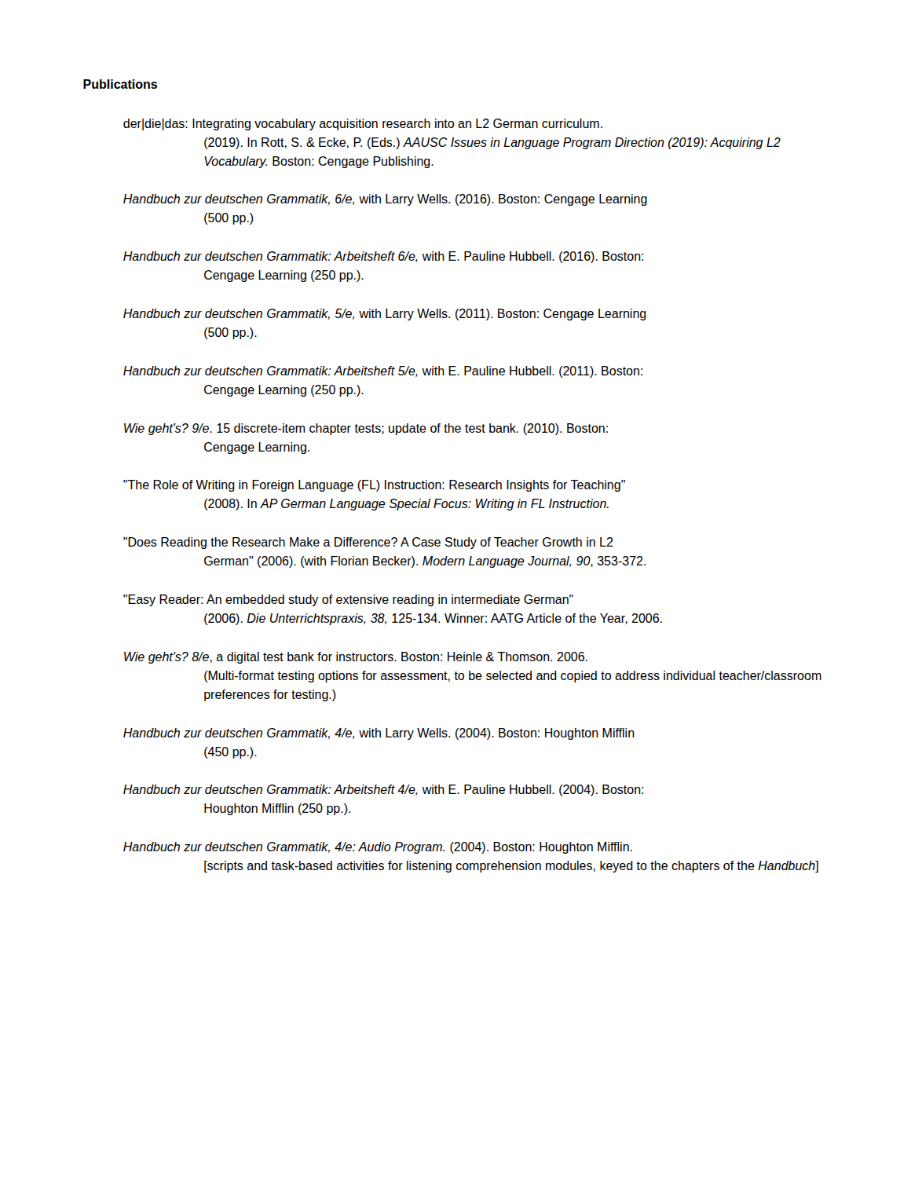Publications
der|die|das: Integrating vocabulary acquisition research into an L2 German curriculum. (2019). In Rott, S. & Ecke, P. (Eds.) AAUSC Issues in Language Program Direction (2019): Acquiring L2 Vocabulary. Boston: Cengage Publishing.
Handbuch zur deutschen Grammatik, 6/e, with Larry Wells. (2016). Boston: Cengage Learning (500 pp.)
Handbuch zur deutschen Grammatik: Arbeitsheft 6/e, with E. Pauline Hubbell. (2016). Boston: Cengage Learning (250 pp.).
Handbuch zur deutschen Grammatik, 5/e, with Larry Wells. (2011). Boston: Cengage Learning (500 pp.).
Handbuch zur deutschen Grammatik: Arbeitsheft 5/e, with E. Pauline Hubbell. (2011). Boston: Cengage Learning (250 pp.).
Wie geht's? 9/e. 15 discrete-item chapter tests; update of the test bank. (2010). Boston: Cengage Learning.
"The Role of Writing in Foreign Language (FL) Instruction: Research Insights for Teaching" (2008). In AP German Language Special Focus: Writing in FL Instruction.
"Does Reading the Research Make a Difference? A Case Study of Teacher Growth in L2 German" (2006). (with Florian Becker). Modern Language Journal, 90, 353-372.
"Easy Reader: An embedded study of extensive reading in intermediate German" (2006). Die Unterrichtspraxis, 38, 125-134. Winner: AATG Article of the Year, 2006.
Wie geht's? 8/e, a digital test bank for instructors. Boston: Heinle & Thomson. 2006. (Multi-format testing options for assessment, to be selected and copied to address individual teacher/classroom preferences for testing.)
Handbuch zur deutschen Grammatik, 4/e, with Larry Wells. (2004). Boston: Houghton Mifflin (450 pp.).
Handbuch zur deutschen Grammatik: Arbeitsheft 4/e, with E. Pauline Hubbell. (2004). Boston: Houghton Mifflin (250 pp.).
Handbuch zur deutschen Grammatik, 4/e: Audio Program. (2004). Boston: Houghton Mifflin. [scripts and task-based activities for listening comprehension modules, keyed to the chapters of the Handbuch]